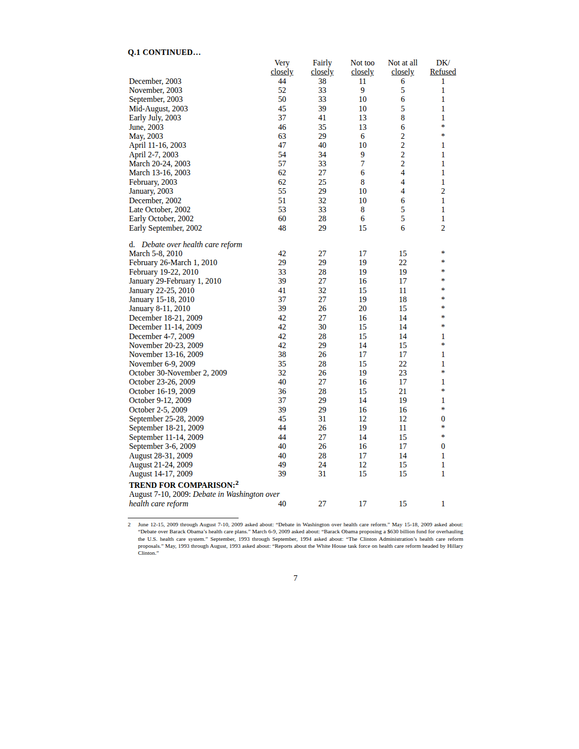Q.1 CONTINUED…
| | Very | Fairly | Not too | Not at all | DK/ |
| --- | --- | --- | --- | --- | --- |
| | closely | closely | closely | closely | Refused |
| December, 2003 | 44 | 38 | 11 | 6 | 1 |
| November, 2003 | 52 | 33 | 9 | 5 | 1 |
| September, 2003 | 50 | 33 | 10 | 6 | 1 |
| Mid-August, 2003 | 45 | 39 | 10 | 5 | 1 |
| Early July, 2003 | 37 | 41 | 13 | 8 | 1 |
| June, 2003 | 46 | 35 | 13 | 6 | * |
| May, 2003 | 63 | 29 | 6 | 2 | * |
| April 11-16, 2003 | 47 | 40 | 10 | 2 | 1 |
| April 2-7, 2003 | 54 | 34 | 9 | 2 | 1 |
| March 20-24, 2003 | 57 | 33 | 7 | 2 | 1 |
| March 13-16, 2003 | 62 | 27 | 6 | 4 | 1 |
| February, 2003 | 62 | 25 | 8 | 4 | 1 |
| January, 2003 | 55 | 29 | 10 | 4 | 2 |
| December, 2002 | 51 | 32 | 10 | 6 | 1 |
| Late October, 2002 | 53 | 33 | 8 | 5 | 1 |
| Early October, 2002 | 60 | 28 | 6 | 5 | 1 |
| Early September, 2002 | 48 | 29 | 15 | 6 | 2 |
| d. Debate over health care reform |
| March 5-8, 2010 | 42 | 27 | 17 | 15 | * |
| February 26-March 1, 2010 | 29 | 29 | 19 | 22 | * |
| February 19-22, 2010 | 33 | 28 | 19 | 19 | * |
| January 29-February 1, 2010 | 39 | 27 | 16 | 17 | * |
| January 22-25, 2010 | 41 | 32 | 15 | 11 | * |
| January 15-18, 2010 | 37 | 27 | 19 | 18 | * |
| January 8-11, 2010 | 39 | 26 | 20 | 15 | * |
| December 18-21, 2009 | 42 | 27 | 16 | 14 | * |
| December 11-14, 2009 | 42 | 30 | 15 | 14 | * |
| December 4-7, 2009 | 42 | 28 | 15 | 14 | 1 |
| November 20-23, 2009 | 42 | 29 | 14 | 15 | * |
| November 13-16, 2009 | 38 | 26 | 17 | 17 | 1 |
| November 6-9, 2009 | 35 | 28 | 15 | 22 | 1 |
| October 30-November 2, 2009 | 32 | 26 | 19 | 23 | * |
| October 23-26, 2009 | 40 | 27 | 16 | 17 | 1 |
| October 16-19, 2009 | 36 | 28 | 15 | 21 | * |
| October 9-12, 2009 | 37 | 29 | 14 | 19 | 1 |
| October 2-5, 2009 | 39 | 29 | 16 | 16 | * |
| September 25-28, 2009 | 45 | 31 | 12 | 12 | 0 |
| September 18-21, 2009 | 44 | 26 | 19 | 11 | * |
| September 11-14, 2009 | 44 | 27 | 14 | 15 | * |
| September 3-6, 2009 | 40 | 26 | 16 | 17 | 0 |
| August 28-31, 2009 | 40 | 28 | 17 | 14 | 1 |
| August 21-24, 2009 | 49 | 24 | 12 | 15 | 1 |
| August 14-17, 2009 | 39 | 31 | 15 | 15 | 1 |
| TREND FOR COMPARISON: 2 |
| August 7-10, 2009: Debate in Washington over |
| health care reform | 40 | 27 | 17 | 15 | 1 |
2
June 12-15, 2009 through August 7-10, 2009 asked about: “Debate in Washington over health care reform.” May 15-18, 2009 asked about: “Debate over Barack Obama’s health care plans.” March 6-9, 2009 asked about: “Barack Obama proposing a $630 billion fund for overhauling the U.S. health care system.” September, 1993 through September, 1994 asked about: “The Clinton Administration’s health care reform proposals.” May, 1993 through August, 1993 asked about: “Reports about the White House task force on health care reform headed by Hillary Clinton.”
7